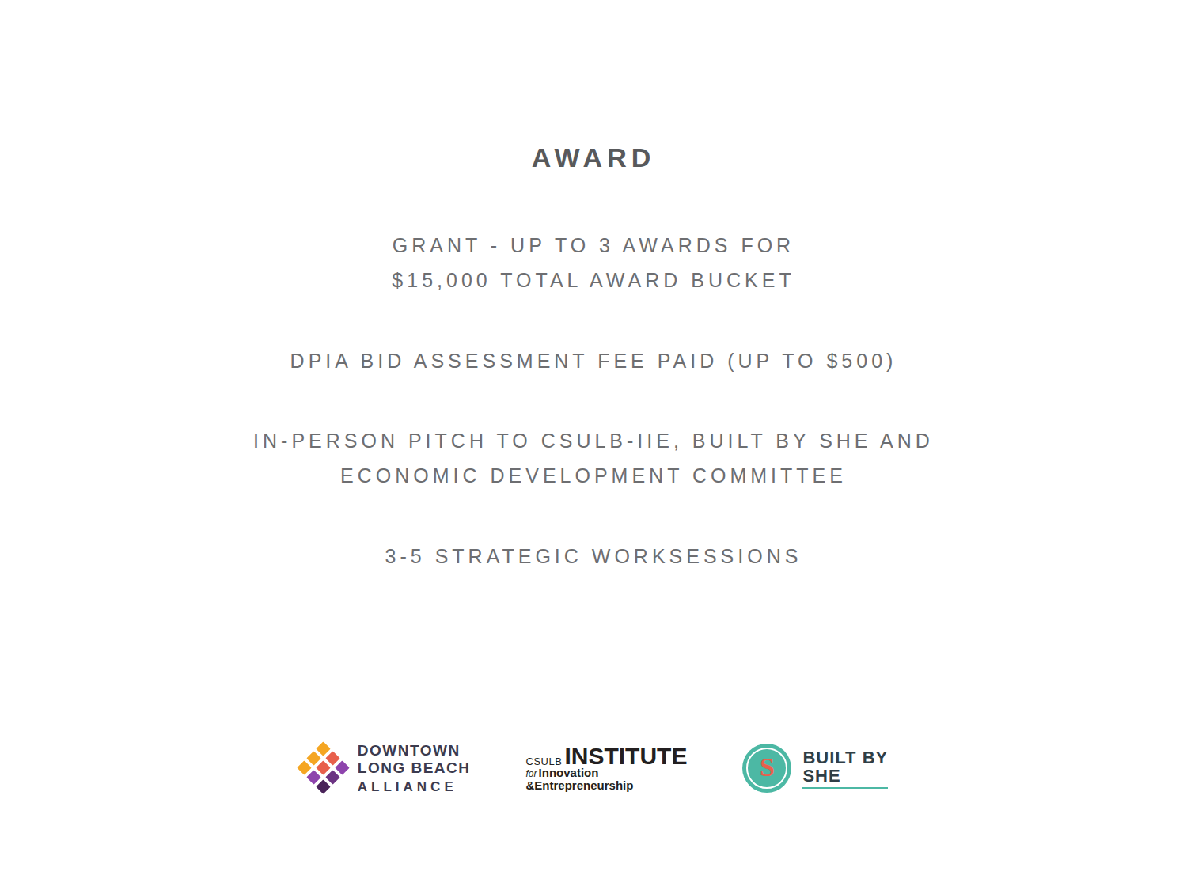AWARD
GRANT - UP TO 3 AWARDS FOR
$15,000 TOTAL AWARD BUCKET
DPIA BID ASSESSMENT FEE PAID (UP TO $500)
IN-PERSON PITCH TO CSULB-IIE, BUILT BY SHE AND
ECONOMIC DEVELOPMENT COMMITTEE
3-5 STRATEGIC WORKSESSIONS
DOWNTOWN
LONG BEACH
ALLIANCE
CSULB INSTITUTE
for Innovation
&Entrepreneurship
S
BUILT BY
SHE